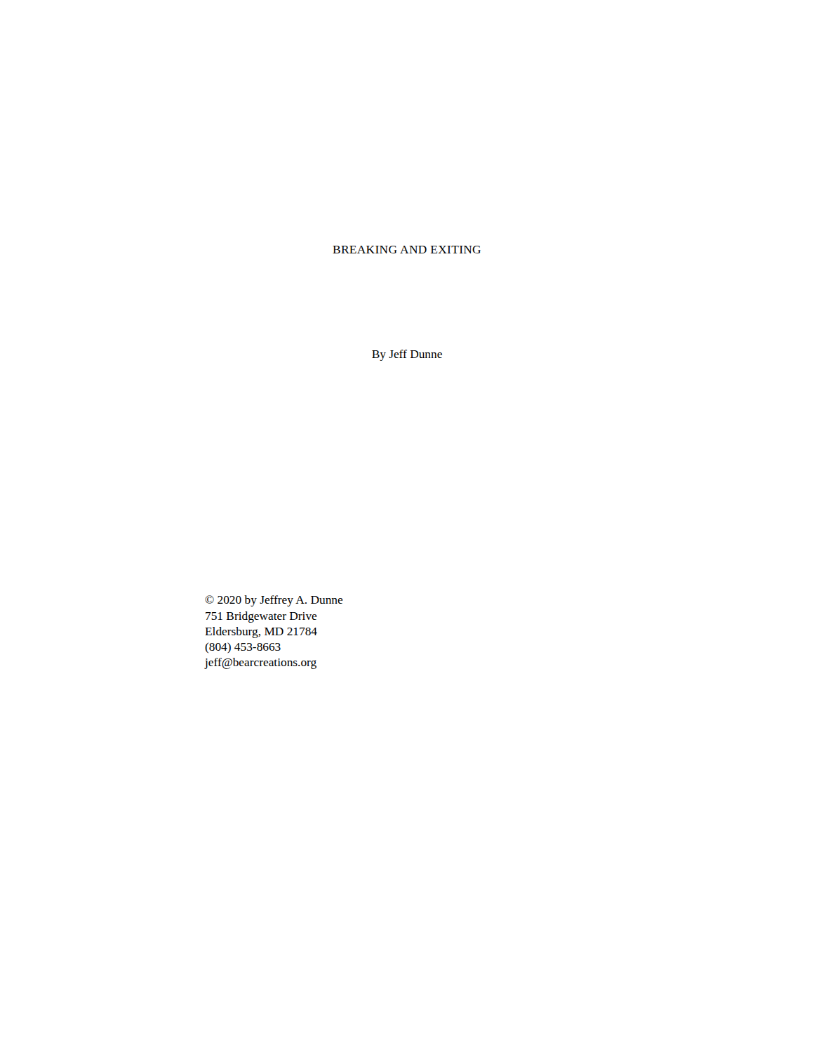BREAKING AND EXITING
By Jeff Dunne
© 2020 by Jeffrey A. Dunne 751 Bridgewater Drive Eldersburg, MD 21784 (804) 453-8663 jeff@bearcreations.org